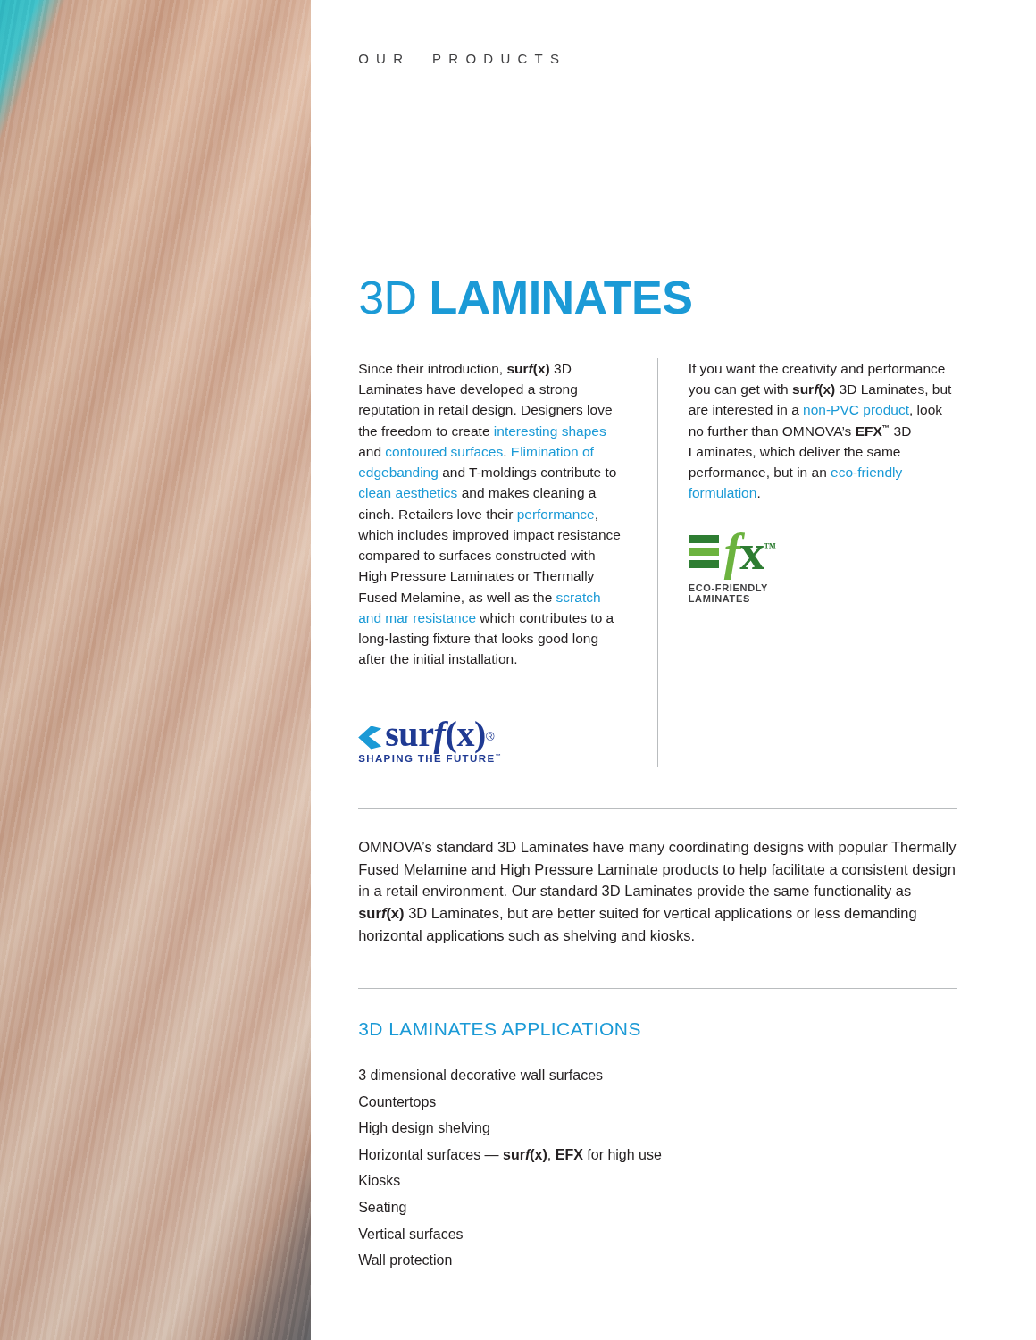Our Products
3D LAMINATES
Since their introduction, surf(x) 3D Laminates have developed a strong reputation in retail design. Designers love the freedom to create interesting shapes and contoured surfaces. Elimination of edgebanding and T-moldings contribute to clean aesthetics and makes cleaning a cinch. Retailers love their performance, which includes improved impact resistance compared to surfaces constructed with High Pressure Laminates or Thermally Fused Melamine, as well as the scratch and mar resistance which contributes to a long-lasting fixture that looks good long after the initial installation.
surf(x)® SHAPING THE FUTURE™
If you want the creativity and performance you can get with surf(x) 3D Laminates, but are interested in a non-PVC product, look no further than OMNOVA’s EFX™ 3D Laminates, which deliver the same performance, but in an eco-friendly formulation.
fx™ ECO-FRIENDLY
LAMINATES
OMNOVA’s standard 3D Laminates have many coordinating designs with popular Thermally Fused Melamine and High Pressure Laminate products to help facilitate a consistent design in a retail environment. Our standard 3D Laminates provide the same functionality as surf(x) 3D Laminates, but are better suited for vertical applications or less demanding horizontal applications such as shelving and kiosks.
3D LAMINATES APPLICATIONS
3 dimensional decorative wall surfaces
Countertops
High design shelving
Horizontal surfaces — surf(x), EFX for high use
Kiosks
Seating
Vertical surfaces
Wall protection